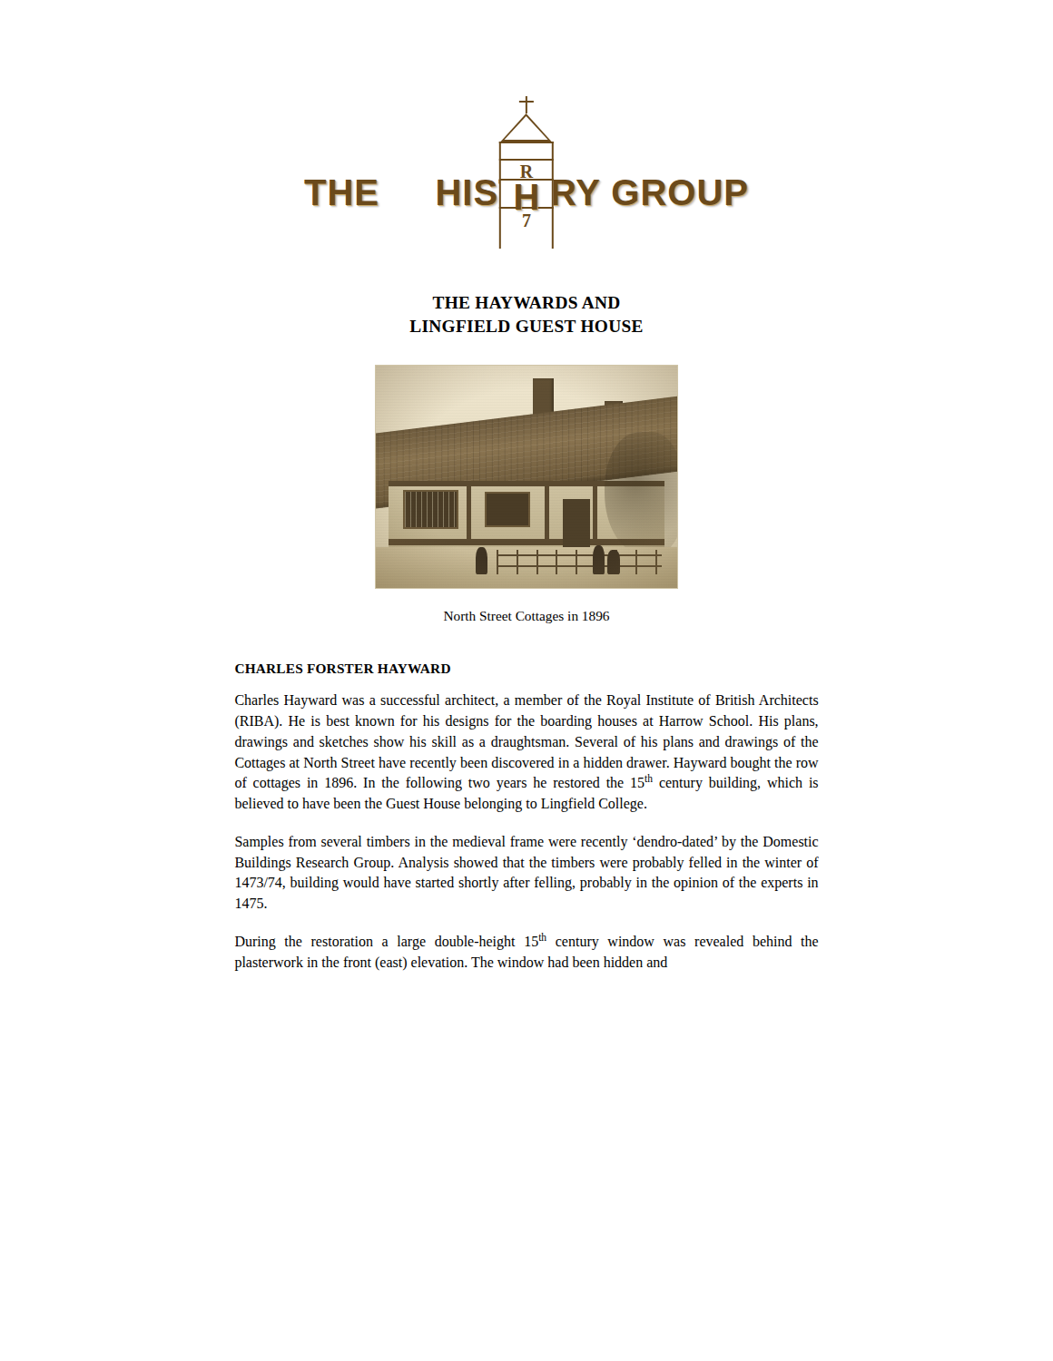THE HISTORY GROUP
R
7
H
THE HAYWARDS AND
LINGFIELD GUEST HOUSE
North Street Cottages in 1896
CHARLES FORSTER HAYWARD
Charles Hayward was a successful architect, a member of the Royal Institute of British Architects (RIBA). He is best known for his designs for the boarding houses at Harrow School. His plans, drawings and sketches show his skill as a draughtsman. Several of his plans and drawings of the Cottages at North Street have recently been discovered in a hidden drawer. Hayward bought the row of cottages in 1896. In the following two years he restored the 15th century building, which is believed to have been the Guest House belonging to Lingfield College.
Samples from several timbers in the medieval frame were recently ‘dendro-dated’ by the Domestic Buildings Research Group. Analysis showed that the timbers were probably felled in the winter of 1473/74, building would have started shortly after felling, probably in the opinion of the experts in 1475.
During the restoration a large double-height 15th century window was revealed behind the plasterwork in the front (east) elevation. The window had been hidden and